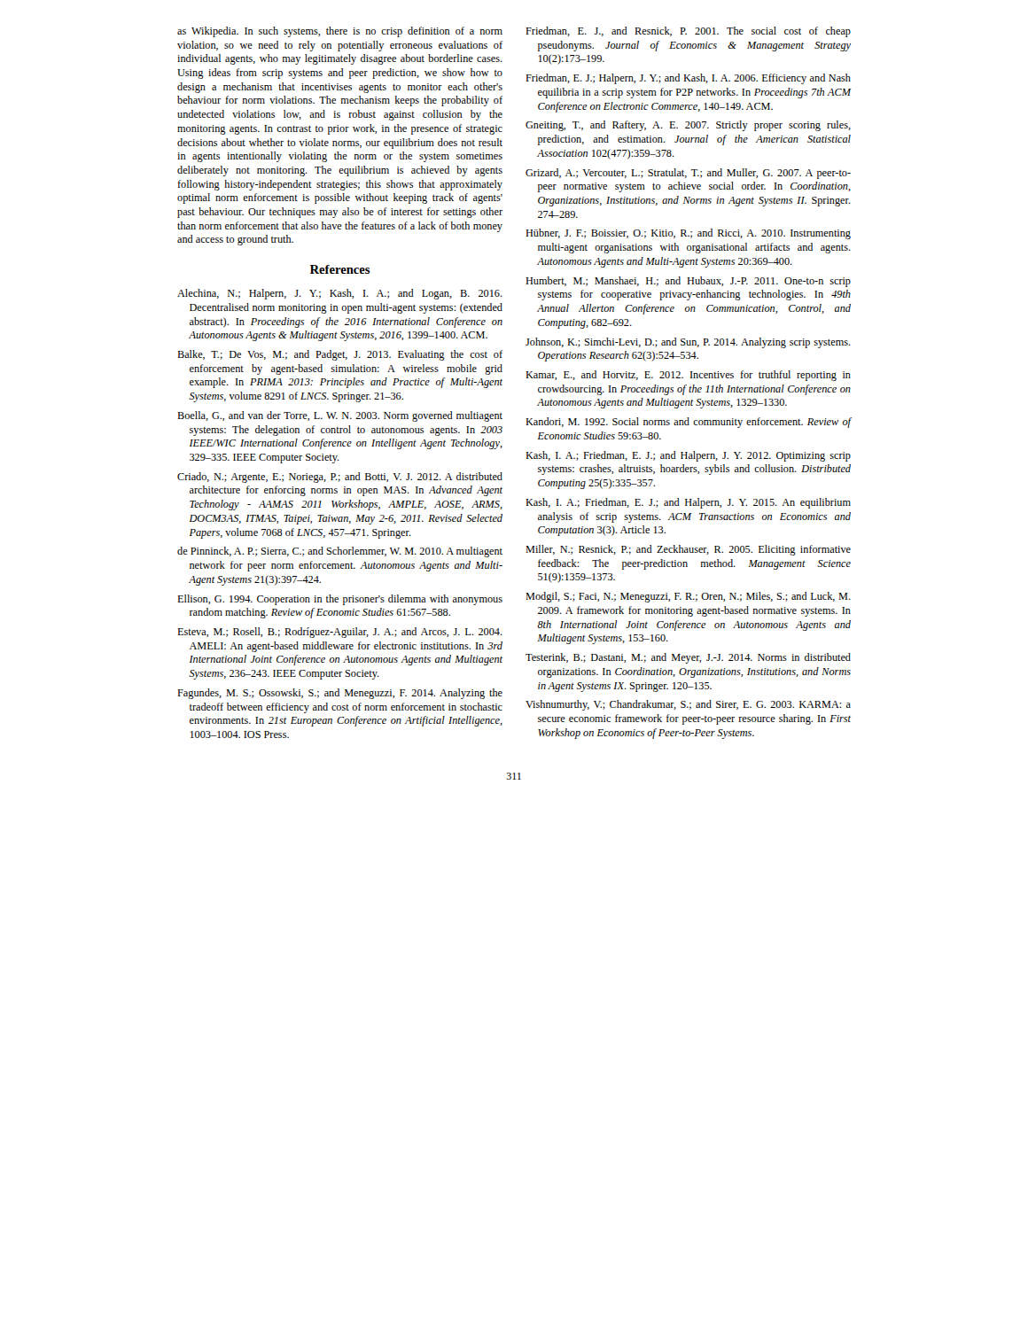as Wikipedia. In such systems, there is no crisp definition of a norm violation, so we need to rely on potentially erroneous evaluations of individual agents, who may legitimately disagree about borderline cases. Using ideas from scrip systems and peer prediction, we show how to design a mechanism that incentivises agents to monitor each other's behaviour for norm violations. The mechanism keeps the probability of undetected violations low, and is robust against collusion by the monitoring agents. In contrast to prior work, in the presence of strategic decisions about whether to violate norms, our equilibrium does not result in agents intentionally violating the norm or the system sometimes deliberately not monitoring. The equilibrium is achieved by agents following history-independent strategies; this shows that approximately optimal norm enforcement is possible without keeping track of agents' past behaviour. Our techniques may also be of interest for settings other than norm enforcement that also have the features of a lack of both money and access to ground truth.
References
Alechina, N.; Halpern, J. Y.; Kash, I. A.; and Logan, B. 2016. Decentralised norm monitoring in open multi-agent systems: (extended abstract). In Proceedings of the 2016 International Conference on Autonomous Agents & Multiagent Systems, 2016, 1399–1400. ACM.
Balke, T.; De Vos, M.; and Padget, J. 2013. Evaluating the cost of enforcement by agent-based simulation: A wireless mobile grid example. In PRIMA 2013: Principles and Practice of Multi-Agent Systems, volume 8291 of LNCS. Springer. 21–36.
Boella, G., and van der Torre, L. W. N. 2003. Norm governed multiagent systems: The delegation of control to autonomous agents. In 2003 IEEE/WIC International Conference on Intelligent Agent Technology, 329–335. IEEE Computer Society.
Criado, N.; Argente, E.; Noriega, P.; and Botti, V. J. 2012. A distributed architecture for enforcing norms in open MAS. In Advanced Agent Technology - AAMAS 2011 Workshops, AMPLE, AOSE, ARMS, DOCM3AS, ITMAS, Taipei, Taiwan, May 2-6, 2011. Revised Selected Papers, volume 7068 of LNCS, 457–471. Springer.
de Pinninck, A. P.; Sierra, C.; and Schorlemmer, W. M. 2010. A multiagent network for peer norm enforcement. Autonomous Agents and Multi-Agent Systems 21(3):397–424.
Ellison, G. 1994. Cooperation in the prisoner's dilemma with anonymous random matching. Review of Economic Studies 61:567–588.
Esteva, M.; Rosell, B.; Rodríguez-Aguilar, J. A.; and Arcos, J. L. 2004. AMELI: An agent-based middleware for electronic institutions. In 3rd International Joint Conference on Autonomous Agents and Multiagent Systems, 236–243. IEEE Computer Society.
Fagundes, M. S.; Ossowski, S.; and Meneguzzi, F. 2014. Analyzing the tradeoff between efficiency and cost of norm enforcement in stochastic environments. In 21st European Conference on Artificial Intelligence, 1003–1004. IOS Press.
Friedman, E. J., and Resnick, P. 2001. The social cost of cheap pseudonyms. Journal of Economics & Management Strategy 10(2):173–199.
Friedman, E. J.; Halpern, J. Y.; and Kash, I. A. 2006. Efficiency and Nash equilibria in a scrip system for P2P networks. In Proceedings 7th ACM Conference on Electronic Commerce, 140–149. ACM.
Gneiting, T., and Raftery, A. E. 2007. Strictly proper scoring rules, prediction, and estimation. Journal of the American Statistical Association 102(477):359–378.
Grizard, A.; Vercouter, L.; Stratulat, T.; and Muller, G. 2007. A peer-to-peer normative system to achieve social order. In Coordination, Organizations, Institutions, and Norms in Agent Systems II. Springer. 274–289.
Hübner, J. F.; Boissier, O.; Kitio, R.; and Ricci, A. 2010. Instrumenting multi-agent organisations with organisational artifacts and agents. Autonomous Agents and Multi-Agent Systems 20:369–400.
Humbert, M.; Manshaei, H.; and Hubaux, J.-P. 2011. One-to-n scrip systems for cooperative privacy-enhancing technologies. In 49th Annual Allerton Conference on Communication, Control, and Computing, 682–692.
Johnson, K.; Simchi-Levi, D.; and Sun, P. 2014. Analyzing scrip systems. Operations Research 62(3):524–534.
Kamar, E., and Horvitz, E. 2012. Incentives for truthful reporting in crowdsourcing. In Proceedings of the 11th International Conference on Autonomous Agents and Multiagent Systems, 1329–1330.
Kandori, M. 1992. Social norms and community enforcement. Review of Economic Studies 59:63–80.
Kash, I. A.; Friedman, E. J.; and Halpern, J. Y. 2012. Optimizing scrip systems: crashes, altruists, hoarders, sybils and collusion. Distributed Computing 25(5):335–357.
Kash, I. A.; Friedman, E. J.; and Halpern, J. Y. 2015. An equilibrium analysis of scrip systems. ACM Transactions on Economics and Computation 3(3). Article 13.
Miller, N.; Resnick, P.; and Zeckhauser, R. 2005. Eliciting informative feedback: The peer-prediction method. Management Science 51(9):1359–1373.
Modgil, S.; Faci, N.; Meneguzzi, F. R.; Oren, N.; Miles, S.; and Luck, M. 2009. A framework for monitoring agent-based normative systems. In 8th International Joint Conference on Autonomous Agents and Multiagent Systems, 153–160.
Testerink, B.; Dastani, M.; and Meyer, J.-J. 2014. Norms in distributed organizations. In Coordination, Organizations, Institutions, and Norms in Agent Systems IX. Springer. 120–135.
Vishnumurthy, V.; Chandrakumar, S.; and Sirer, E. G. 2003. KARMA: a secure economic framework for peer-to-peer resource sharing. In First Workshop on Economics of Peer-to-Peer Systems.
311